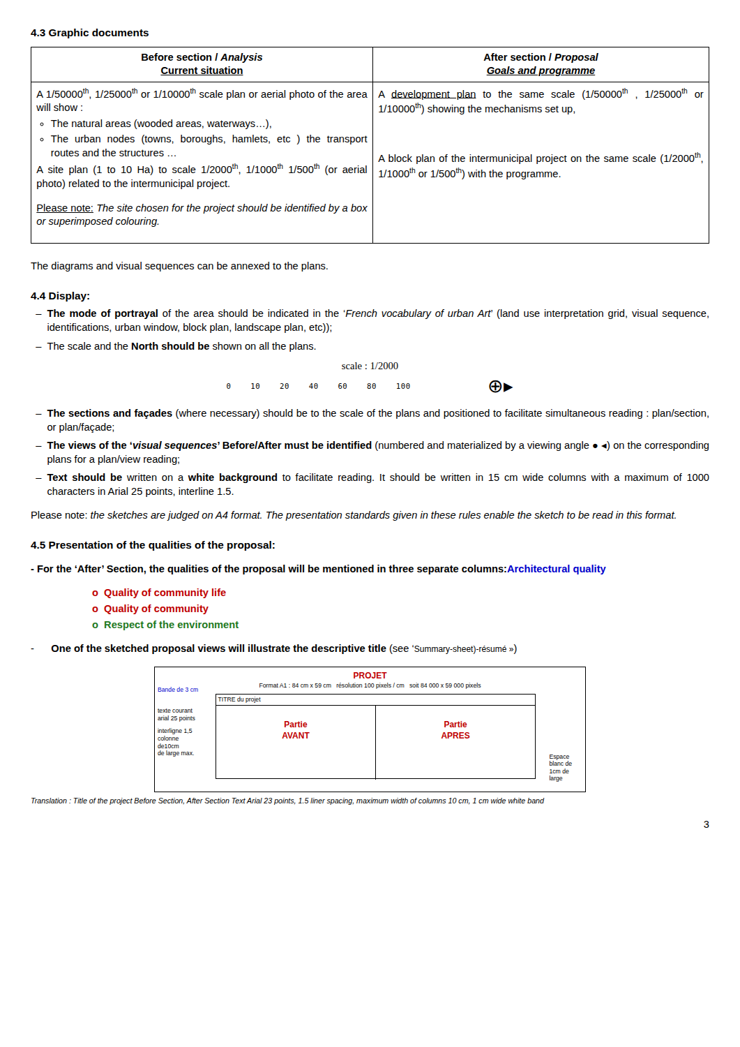4.3 Graphic documents
| Before section / Analysis Current situation | After section / Proposal Goals and programme |
| --- | --- |
| A 1/50000 th , 1/25000 th or 1/10000 th scale plan or aerial photo of the area will show : The natural areas (wooded areas, waterways…), The urban nodes (towns, boroughs, hamlets, etc ) the transport routes and the structures … A site plan (1 to 10 Ha) to scale 1/2000 th , 1/1000 th 1/500 th (or aerial photo) related to the intermunicipal project. Please note: The site chosen for the project should be identified by a box or superimposed colouring. | A development plan to the same scale (1/50000 th , 1/25000 th or 1/10000 th ) showing the mechanisms set up, A block plan of the intermunicipal project on the same scale (1/2000 th , 1/1000 th or 1/500 th ) with the programme. |
The diagrams and visual sequences can be annexed to the plans.
4.4 Display:
The mode of portrayal of the area should be indicated in the ‘French vocabulary of urban Art’ (land use interpretation grid, visual sequence, identifications, urban window, block plan, landscape plan, etc));
The scale and the North should be shown on all the plans.
scale : 1/2000
0 10 20 40 60 80 100 ⊕▸
The sections and façades (where necessary) should be to the scale of the plans and positioned to facilitate simultaneous reading : plan/section, or plan/façade;
The views of the ‘visual sequences’ Before/After must be identified (numbered and materialized by a viewing angle ● ◂) on the corresponding plans for a plan/view reading;
Text should be written on a white background to facilitate reading. It should be written in 15 cm wide columns with a maximum of 1000 characters in Arial 25 points, interline 1.5.
Please note: the sketches are judged on A4 format. The presentation standards given in these rules enable the sketch to be read in this format.
4.5 Presentation of the qualities of the proposal:
- For the ‘After’ Section, the qualities of the proposal will be mentioned in three separate columns: Architectural quality
o Quality of community life
o Quality of community
o Respect of the environment
- One of the sketched proposal views will illustrate the descriptive title (see ‘Summary-sheet)-résumé »)
PROJET
Format A1 : 84 cm x 59 cm résolution 100 pixels / cm soit 84 000 x 59 000 pixels
Bande de 3 cm
texte courant
arial 25 points
interligne 1,5
colonne de10cm
de large max.
TITRE du projet
Partie
AVANT
Partie
APRES
Espace blanc de
1cm de large
Translation : Title of the project Before Section, After Section Text Arial 23 points, 1.5 liner spacing, maximum width of columns 10 cm, 1 cm wide white band
3